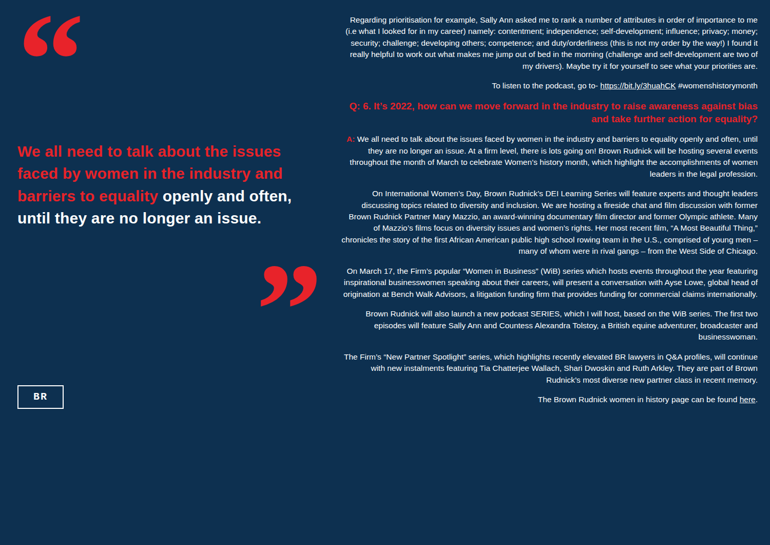“
We all need to talk about the issues faced by women in the industry and barriers to equality openly and often, until they are no longer an issue.
”
BR
Regarding prioritisation for example, Sally Ann asked me to rank a number of attributes in order of importance to me (i.e what I looked for in my career) namely: contentment; independence; self-development; influence; privacy; money; security; challenge; developing others; competence; and duty/orderliness (this is not my order by the way!) I found it really helpful to work out what makes me jump out of bed in the morning (challenge and self-development are two of my drivers). Maybe try it for yourself to see what your priorities are.
To listen to the podcast, go to- https://bit.ly/3huahCK #womenshistorymonth
Q: 6. It’s 2022, how can we move forward in the industry to raise awareness against bias and take further action for equality?
A: We all need to talk about the issues faced by women in the industry and barriers to equality openly and often, until they are no longer an issue. At a firm level, there is lots going on! Brown Rudnick will be hosting several events throughout the month of March to celebrate Women’s history month, which highlight the accomplishments of women leaders in the legal profession.
On International Women’s Day, Brown Rudnick’s DEI Learning Series will feature experts and thought leaders discussing topics related to diversity and inclusion. We are hosting a fireside chat and film discussion with former Brown Rudnick Partner Mary Mazzio, an award-winning documentary film director and former Olympic athlete. Many of Mazzio’s films focus on diversity issues and women’s rights. Her most recent film, “A Most Beautiful Thing,” chronicles the story of the first African American public high school rowing team in the U.S., comprised of young men – many of whom were in rival gangs – from the West Side of Chicago.
On March 17, the Firm’s popular “Women in Business” (WiB) series which hosts events throughout the year featuring inspirational businesswomen speaking about their careers, will present a conversation with Ayse Lowe, global head of origination at Bench Walk Advisors, a litigation funding firm that provides funding for commercial claims internationally.
Brown Rudnick will also launch a new podcast SERIES, which I will host, based on the WiB series. The first two episodes will feature Sally Ann and Countess Alexandra Tolstoy, a British equine adventurer, broadcaster and businesswoman.
The Firm’s “New Partner Spotlight” series, which highlights recently elevated BR lawyers in Q&A profiles, will continue with new instalments featuring Tia Chatterjee Wallach, Shari Dwoskin and Ruth Arkley. They are part of Brown Rudnick’s most diverse new partner class in recent memory.
The Brown Rudnick women in history page can be found here.